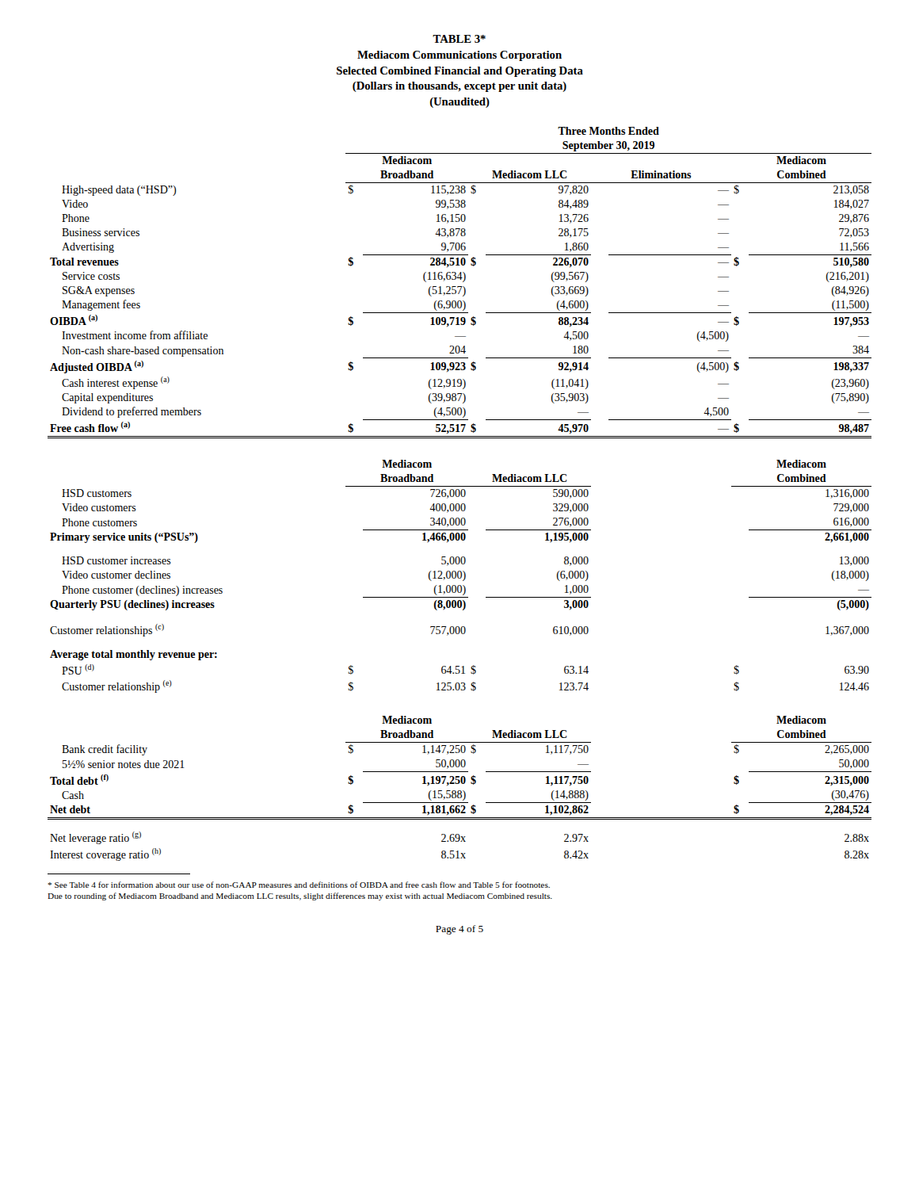TABLE 3*
Mediacom Communications Corporation
Selected Combined Financial and Operating Data
(Dollars in thousands, except per unit data)
(Unaudited)
| | Three Months Ended |
| | September 30, 2019 |
| | Mediacom | | | Mediacom |
| | Broadband | Mediacom LLC | Eliminations | Combined |
| High-speed data (“HSD”) | $ | 115,238 | $ | 97,820 | | — | $ | 213,058 |
| Video | | 99,538 | | 84,489 | | — | | 184,027 |
| Phone | | 16,150 | | 13,726 | | — | | 29,876 |
| Business services | | 43,878 | | 28,175 | | — | | 72,053 |
| Advertising | | 9,706 | | 1,860 | | — | | 11,566 |
| Total revenues | $ | 284,510 | $ | 226,070 | | — | $ | 510,580 |
| Service costs | | (116,634) | | (99,567) | | — | | (216,201) |
| SG&A expenses | | (51,257) | | (33,669) | | — | | (84,926) |
| Management fees | | (6,900) | | (4,600) | | — | | (11,500) |
| OIBDA (a) | $ | 109,719 | $ | 88,234 | | — | $ | 197,953 |
| Investment income from affiliate | | — | | 4,500 | | (4,500) | | — |
| Non-cash share-based compensation | | 204 | | 180 | | — | | 384 |
| Adjusted OIBDA (a) | $ | 109,923 | $ | 92,914 | | (4,500) | $ | 198,337 |
| Cash interest expense (a) | | (12,919) | | (11,041) | | — | | (23,960) |
| Capital expenditures | | (39,987) | | (35,903) | | — | | (75,890) |
| Dividend to preferred members | | (4,500) | | — | | 4,500 | | — |
| Free cash flow (a) | $ | 52,517 | $ | 45,970 | | — | $ | 98,487 |
| | Mediacom | | | Mediacom |
| | Broadband | Mediacom LLC | | Combined |
| HSD customers | | 726,000 | | 590,000 | | | 1,316,000 |
| Video customers | | 400,000 | | 329,000 | | | 729,000 |
| Phone customers | | 340,000 | | 276,000 | | | 616,000 |
| Primary service units (“PSUs”) | | 1,466,000 | | 1,195,000 | | | 2,661,000 |
| HSD customer increases | | 5,000 | | 8,000 | | | 13,000 |
| Video customer declines | | (12,000) | | (6,000) | | | (18,000) |
| Phone customer (declines) increases | | (1,000) | | 1,000 | | | — |
| Quarterly PSU (declines) increases | | (8,000) | | 3,000 | | | (5,000) |
| Customer relationships (c) | | 757,000 | | 610,000 | | | 1,367,000 |
| Average total monthly revenue per: | |
| PSU (d) | $ | 64.51 | $ | 63.14 | | $ | 63.90 |
| Customer relationship (e) | $ | 125.03 | $ | 123.74 | | $ | 124.46 |
| | Mediacom | | | Mediacom |
| | Broadband | Mediacom LLC | | Combined |
| Bank credit facility | $ | 1,147,250 | $ | 1,117,750 | | $ | 2,265,000 |
| 5½% senior notes due 2021 | | 50,000 | | — | | | 50,000 |
| Total debt (f) | $ | 1,197,250 | $ | 1,117,750 | | $ | 2,315,000 |
| Cash | | (15,588) | | (14,888) | | | (30,476) |
| Net debt | $ | 1,181,662 | $ | 1,102,862 | | $ | 2,284,524 |
| Net leverage ratio (g) | | 2.69x | | 2.97x | | | 2.88x |
| Interest coverage ratio (h) | | 8.51x | | 8.42x | | | 8.28x |
* See Table 4 for information about our use of non-GAAP measures and definitions of OIBDA and free cash flow and Table 5 for footnotes.
Due to rounding of Mediacom Broadband and Mediacom LLC results, slight differences may exist with actual Mediacom Combined results.
Page 4 of 5